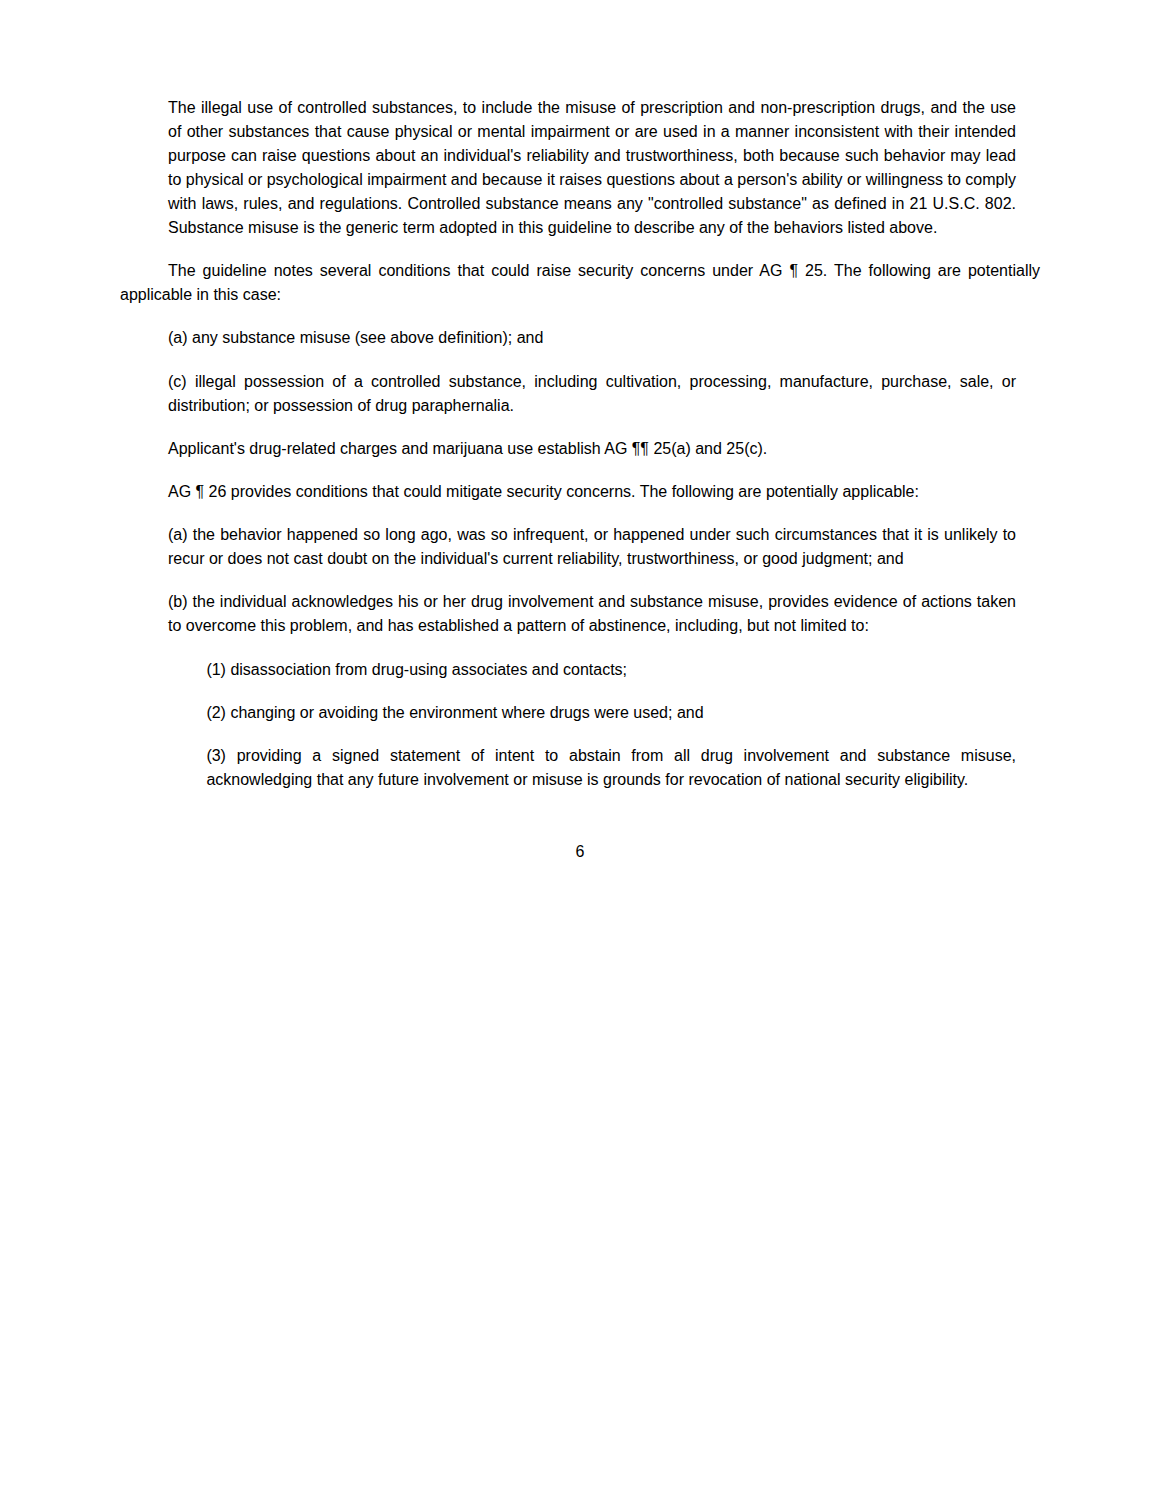The illegal use of controlled substances, to include the misuse of prescription and non-prescription drugs, and the use of other substances that cause physical or mental impairment or are used in a manner inconsistent with their intended purpose can raise questions about an individual's reliability and trustworthiness, both because such behavior may lead to physical or psychological impairment and because it raises questions about a person's ability or willingness to comply with laws, rules, and regulations. Controlled substance means any "controlled substance" as defined in 21 U.S.C. 802. Substance misuse is the generic term adopted in this guideline to describe any of the behaviors listed above.
The guideline notes several conditions that could raise security concerns under AG ¶ 25. The following are potentially applicable in this case:
(a) any substance misuse (see above definition); and
(c) illegal possession of a controlled substance, including cultivation, processing, manufacture, purchase, sale, or distribution; or possession of drug paraphernalia.
Applicant's drug-related charges and marijuana use establish AG ¶¶ 25(a) and 25(c).
AG ¶ 26 provides conditions that could mitigate security concerns. The following are potentially applicable:
(a) the behavior happened so long ago, was so infrequent, or happened under such circumstances that it is unlikely to recur or does not cast doubt on the individual's current reliability, trustworthiness, or good judgment; and
(b) the individual acknowledges his or her drug involvement and substance misuse, provides evidence of actions taken to overcome this problem, and has established a pattern of abstinence, including, but not limited to:
(1) disassociation from drug-using associates and contacts;
(2) changing or avoiding the environment where drugs were used; and
(3) providing a signed statement of intent to abstain from all drug involvement and substance misuse, acknowledging that any future involvement or misuse is grounds for revocation of national security eligibility.
6